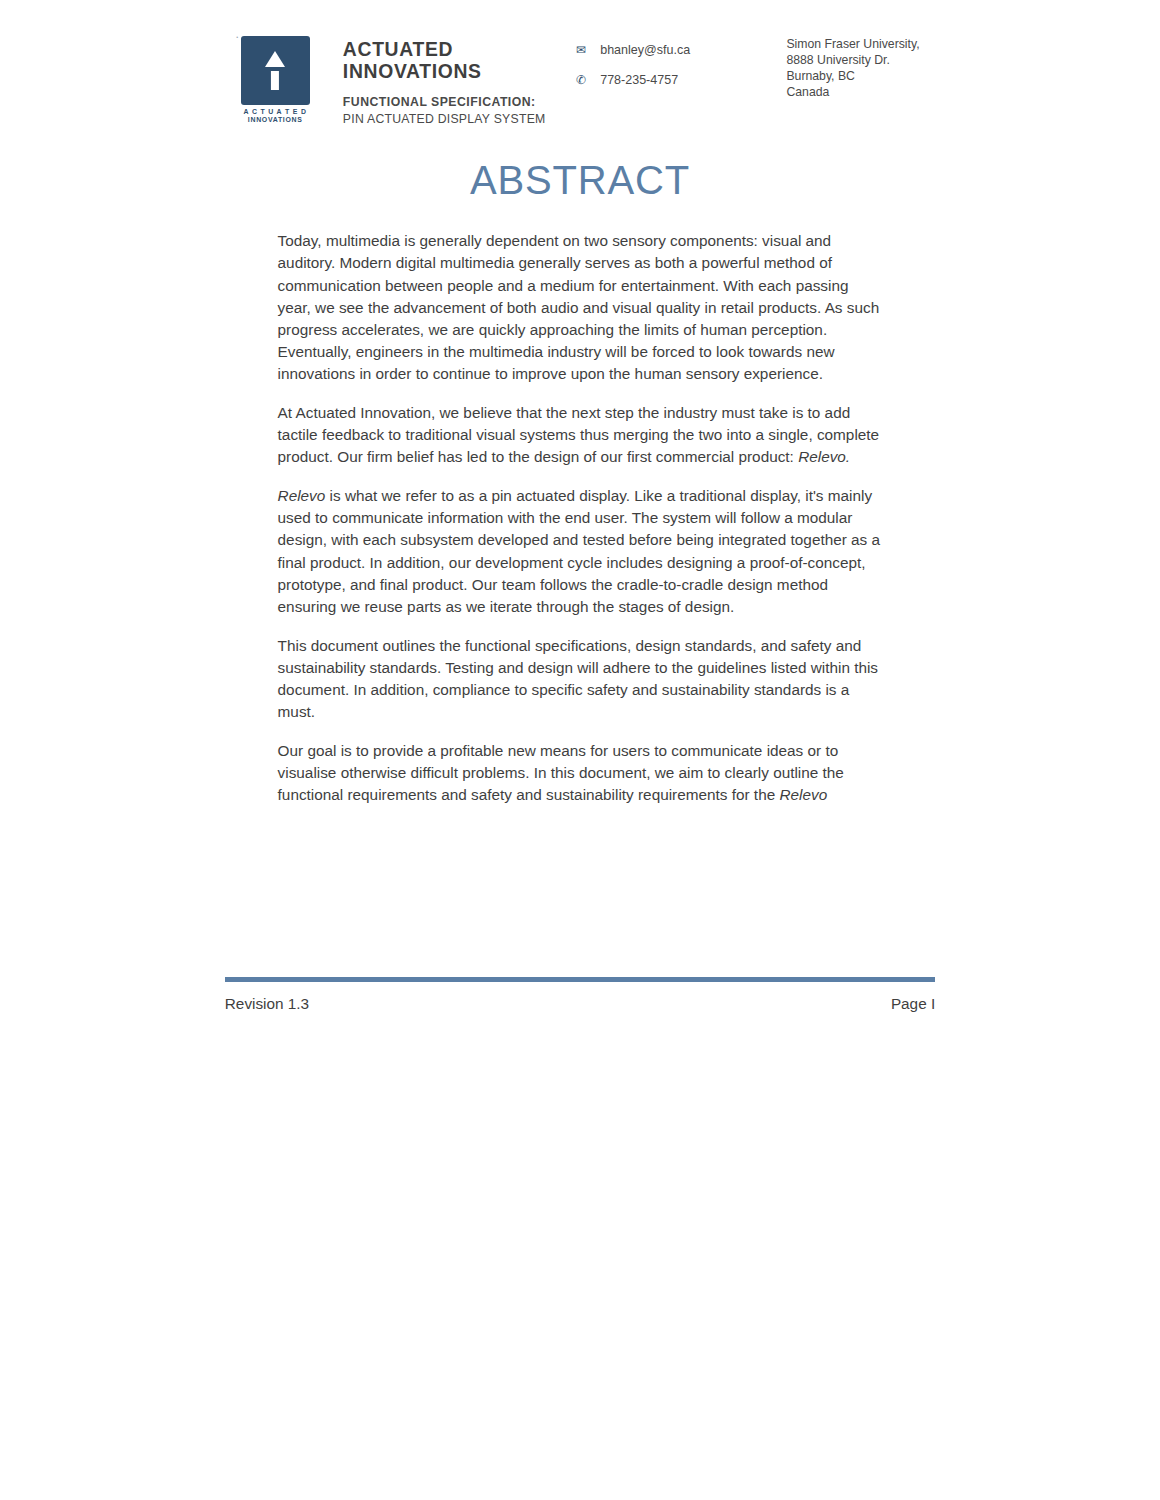•
A C T U A T E D
INNOVATIONS
ACTUATED INNOVATIONS
FUNCTIONAL SPECIFICATION: PIN ACTUATED DISPLAY SYSTEM
✉bhanley@sfu.ca
✆778-235-4757
Simon Fraser University,
8888 University Dr.
Burnaby, BC
Canada
ABSTRACT
Today, multimedia is generally dependent on two sensory components: visual and auditory. Modern digital multimedia generally serves as both a powerful method of communication between people and a medium for entertainment. With each passing year, we see the advancement of both audio and visual quality in retail products. As such progress accelerates, we are quickly approaching the limits of human perception. Eventually, engineers in the multimedia industry will be forced to look towards new innovations in order to continue to improve upon the human sensory experience.
At Actuated Innovation, we believe that the next step the industry must take is to add tactile feedback to traditional visual systems thus merging the two into a single, complete product. Our firm belief has led to the design of our first commercial product: Relevo.
Relevo is what we refer to as a pin actuated display. Like a traditional display, it's mainly used to communicate information with the end user. The system will follow a modular design, with each subsystem developed and tested before being integrated together as a final product. In addition, our development cycle includes designing a proof-of-concept, prototype, and final product. Our team follows the cradle-to-cradle design method ensuring we reuse parts as we iterate through the stages of design.
This document outlines the functional specifications, design standards, and safety and sustainability standards. Testing and design will adhere to the guidelines listed within this document. In addition, compliance to specific safety and sustainability standards is a must.
Our goal is to provide a profitable new means for users to communicate ideas or to visualise otherwise difficult problems. In this document, we aim to clearly outline the functional requirements and safety and sustainability requirements for the Relevo
Revision 1.3 Page I